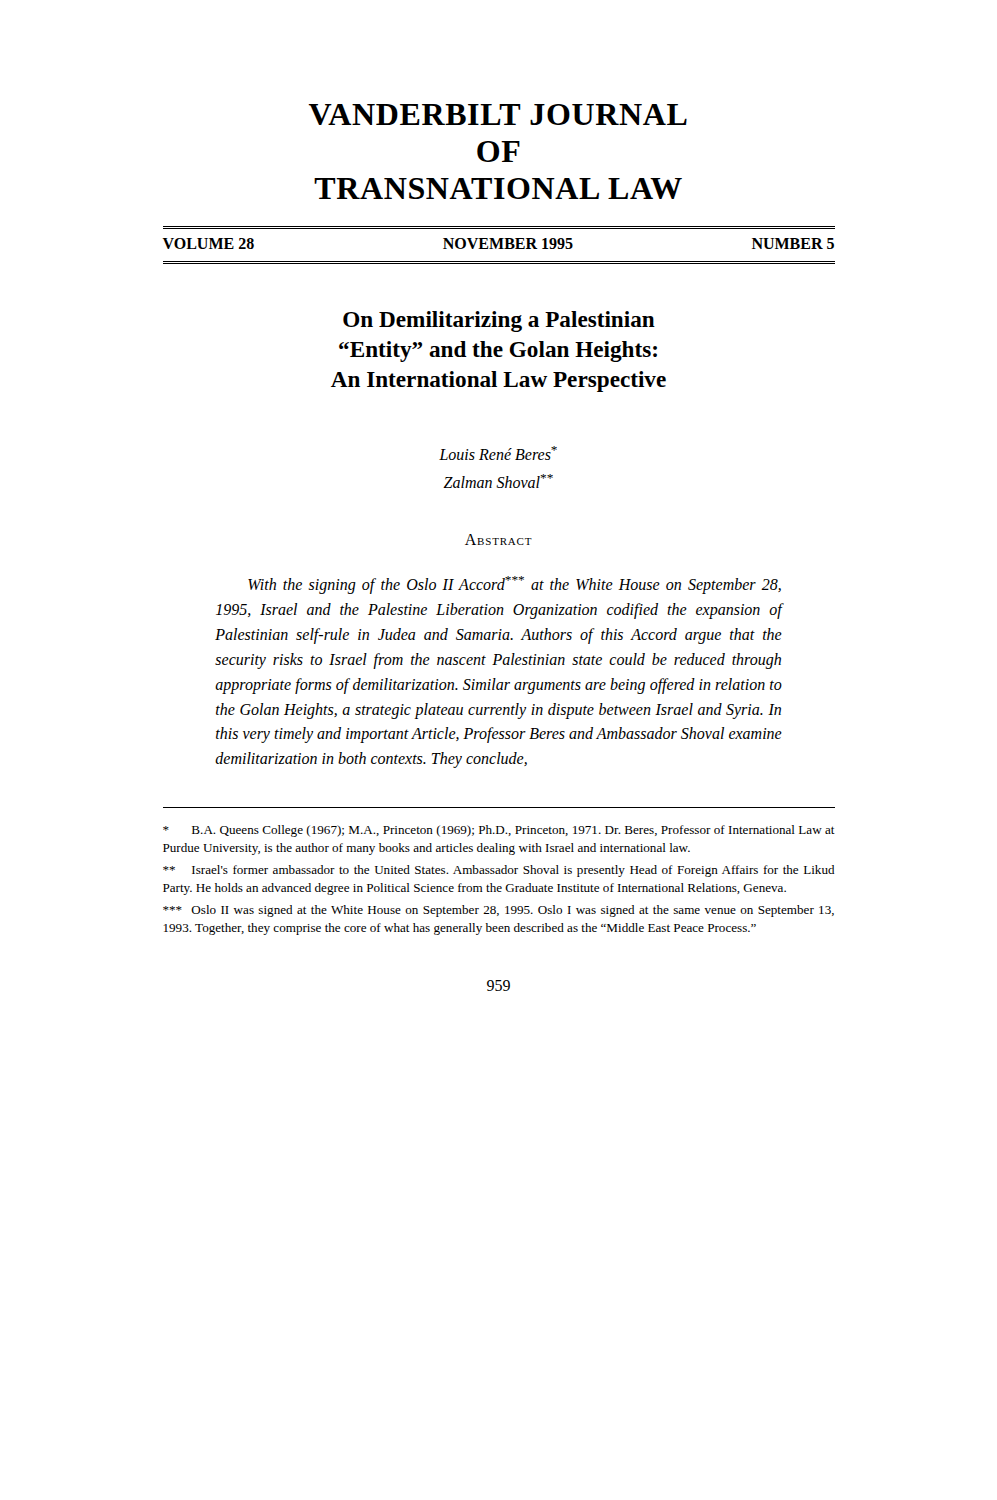VANDERBILT JOURNAL
OF
TRANSNATIONAL LAW
| VOLUME 28 | NOVEMBER 1995 | NUMBER 5 |
On Demilitarizing a Palestinian
“Entity” and the Golan Heights:
An International Law Perspective
Louis René Beres*
Zalman Shoval**
Abstract
With the signing of the Oslo II Accord*** at the White House on September 28, 1995, Israel and the Palestine Liberation Organization codified the expansion of Palestinian self-rule in Judea and Samaria. Authors of this Accord argue that the security risks to Israel from the nascent Palestinian state could be reduced through appropriate forms of demilitarization. Similar arguments are being offered in relation to the Golan Heights, a strategic plateau currently in dispute between Israel and Syria. In this very timely and important Article, Professor Beres and Ambassador Shoval examine demilitarization in both contexts. They conclude,
*B.A. Queens College (1967); M.A., Princeton (1969); Ph.D., Princeton, 1971. Dr. Beres, Professor of International Law at Purdue University, is the author of many books and articles dealing with Israel and international law.
**Israel's former ambassador to the United States. Ambassador Shoval is presently Head of Foreign Affairs for the Likud Party. He holds an advanced degree in Political Science from the Graduate Institute of International Relations, Geneva.
***Oslo II was signed at the White House on September 28, 1995. Oslo I was signed at the same venue on September 13, 1993. Together, they comprise the core of what has generally been described as the “Middle East Peace Process.”
959